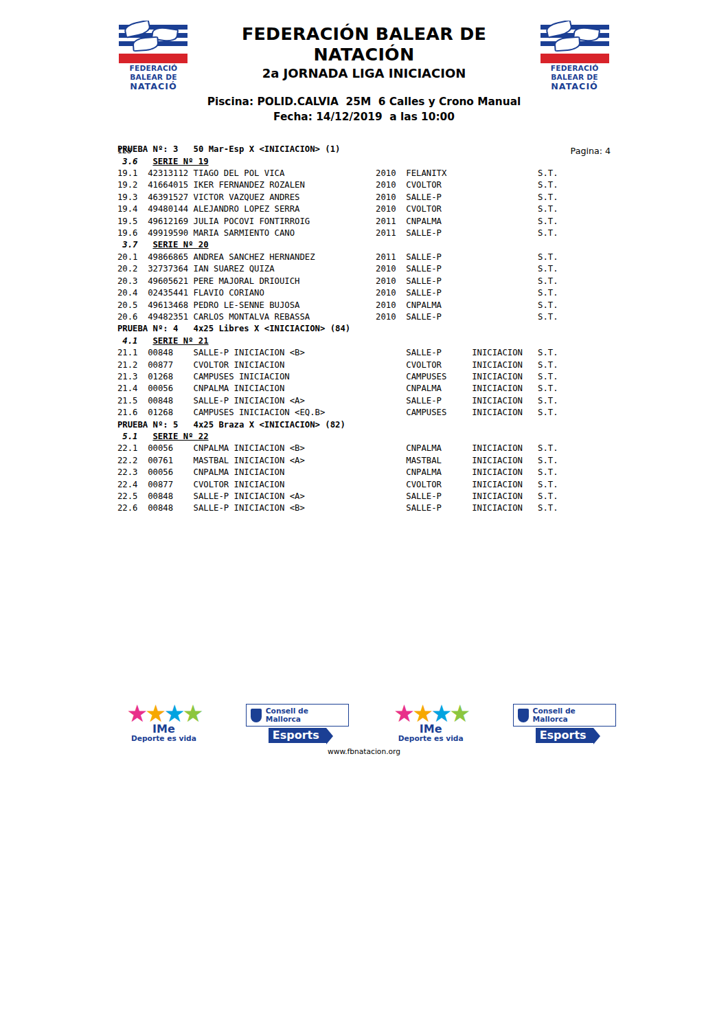FEDERACIÓ
BALEAR DENATACIÓ
FEDERACIÓN BALEAR DE NATACIÓN
2a JORNADA LIGA INICIACION
Piscina: POLID.CALVIA 25M 6 Calles y Crono Manual Fecha: 14/12/2019 a las 10:00
FEDERACIÓ
BALEAR DENATACIÓ
128
Pagina: 4
PRUEBA Nº: 3 50 Mar-Esp X <INICIACION> (1) 3.6 SERIE Nº 19 19.1 42313112 TIAGO DEL POL VICA 2010 FELANITX S.T. 19.2 41664015 IKER FERNANDEZ ROZALEN 2010 CVOLTOR S.T. 19.3 46391527 VICTOR VAZQUEZ ANDRES 2010 SALLE-P S.T. 19.4 49480144 ALEJANDRO LOPEZ SERRA 2010 CVOLTOR S.T. 19.5 49612169 JULIA POCOVI FONTIRROIG 2011 CNPALMA S.T. 19.6 49919590 MARIA SARMIENTO CANO 2011 SALLE-P S.T. 3.7 SERIE Nº 20 20.1 49866865 ANDREA SANCHEZ HERNANDEZ 2011 SALLE-P S.T. 20.2 32737364 IAN SUAREZ QUIZA 2010 SALLE-P S.T. 20.3 49605621 PERE MAJORAL DRIOUICH 2010 SALLE-P S.T. 20.4 02435441 FLAVIO CORIANO 2010 SALLE-P S.T. 20.5 49613468 PEDRO LE-SENNE BUJOSA 2010 CNPALMA S.T. 20.6 49482351 CARLOS MONTALVA REBASSA 2010 SALLE-P S.T. PRUEBA Nº: 4 4x25 Libres X <INICIACION> (84) 4.1 SERIE Nº 21 21.1 00848 SALLE-P INICIACION <B> SALLE-P INICIACION S.T. 21.2 00877 CVOLTOR INICIACION CVOLTOR INICIACION S.T. 21.3 01268 CAMPUSES INICIACION CAMPUSES INICIACION S.T. 21.4 00056 CNPALMA INICIACION CNPALMA INICIACION S.T. 21.5 00848 SALLE-P INICIACION <A> SALLE-P INICIACION S.T. 21.6 01268 CAMPUSES INICIACION <EQ.B> CAMPUSES INICIACION S.T. PRUEBA Nº: 5 4x25 Braza X <INICIACION> (82) 5.1 SERIE Nº 22 22.1 00056 CNPALMA INICIACION <B> CNPALMA INICIACION S.T. 22.2 00761 MASTBAL INICIACION <A> MASTBAL INICIACION S.T. 22.3 00056 CNPALMA INICIACION CNPALMA INICIACION S.T. 22.4 00877 CVOLTOR INICIACION CVOLTOR INICIACION S.T. 22.5 00848 SALLE-P INICIACION <A> SALLE-P INICIACION S.T. 22.6 00848 SALLE-P INICIACION <B> SALLE-P INICIACION S.T.
★★★★
IMe
Deporte es vida
Consell de
Mallorca
Esports
★★★★
IMe
Deporte es vida
Consell de
Mallorca
Esports
www.fbnatacion.org